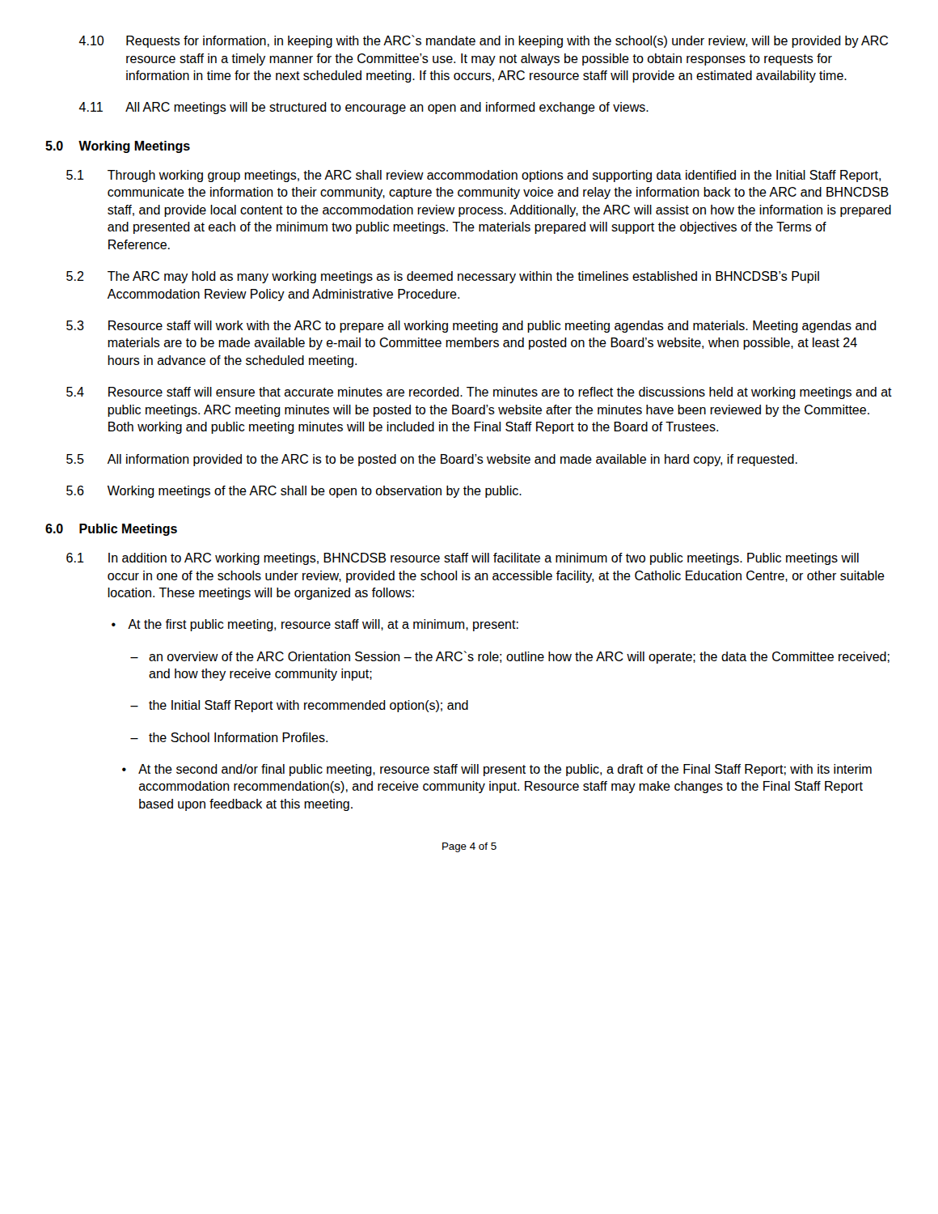4.10
Requests for information, in keeping with the ARC`s mandate and in keeping with the school(s) under review, will be provided by ARC resource staff in a timely manner for the Committee’s use. It may not always be possible to obtain responses to requests for information in time for the next scheduled meeting. If this occurs, ARC resource staff will provide an estimated availability time.
4.11
All ARC meetings will be structured to encourage an open and informed exchange of views.
5.0 Working Meetings
5.1
Through working group meetings, the ARC shall review accommodation options and supporting data identified in the Initial Staff Report, communicate the information to their community, capture the community voice and relay the information back to the ARC and BHNCDSB staff, and provide local content to the accommodation review process. Additionally, the ARC will assist on how the information is prepared and presented at each of the minimum two public meetings. The materials prepared will support the objectives of the Terms of Reference.
5.2
The ARC may hold as many working meetings as is deemed necessary within the timelines established in BHNCDSB’s Pupil Accommodation Review Policy and Administrative Procedure.
5.3
Resource staff will work with the ARC to prepare all working meeting and public meeting agendas and materials. Meeting agendas and materials are to be made available by e-mail to Committee members and posted on the Board’s website, when possible, at least 24 hours in advance of the scheduled meeting.
5.4
Resource staff will ensure that accurate minutes are recorded. The minutes are to reflect the discussions held at working meetings and at public meetings. ARC meeting minutes will be posted to the Board’s website after the minutes have been reviewed by the Committee. Both working and public meeting minutes will be included in the Final Staff Report to the Board of Trustees.
5.5
All information provided to the ARC is to be posted on the Board’s website and made available in hard copy, if requested.
5.6
Working meetings of the ARC shall be open to observation by the public.
6.0 Public Meetings
6.1
In addition to ARC working meetings, BHNCDSB resource staff will facilitate a minimum of two public meetings. Public meetings will occur in one of the schools under review, provided the school is an accessible facility, at the Catholic Education Centre, or other suitable location. These meetings will be organized as follows:
At the first public meeting, resource staff will, at a minimum, present:
an overview of the ARC Orientation Session – the ARC`s role; outline how the ARC will operate; the data the Committee received; and how they receive community input;
the Initial Staff Report with recommended option(s); and
the School Information Profiles.
At the second and/or final public meeting, resource staff will present to the public, a draft of the Final Staff Report; with its interim accommodation recommendation(s), and receive community input. Resource staff may make changes to the Final Staff Report based upon feedback at this meeting.
Page 4 of 5